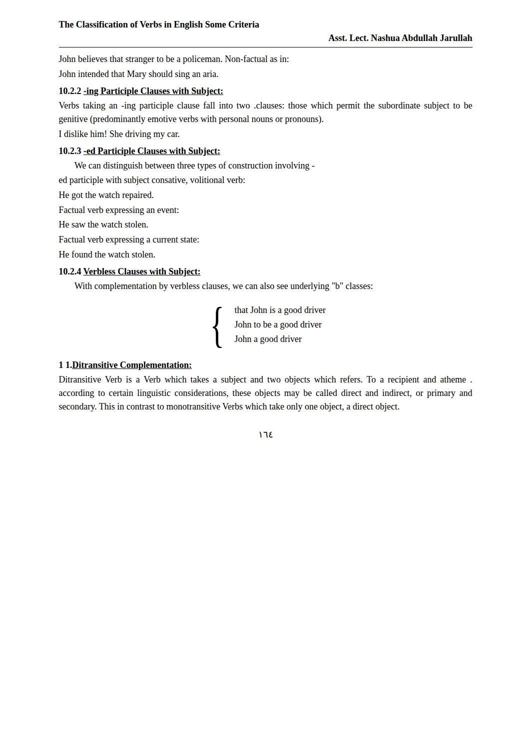The Classification of Verbs in English Some Criteria
Asst. Lect. Nashua Abdullah Jarullah
John believes that stranger to be a policeman. Non-factual as in:
John intended that Mary should sing an aria.
10.2.2 -ing Participle Clauses with Subject:
Verbs taking an -ing participle clause fall into two .clauses: those which permit the subordinate subject to be genitive (predominantly emotive verbs with personal nouns or pronouns).
I dislike him! She driving my car.
10.2.3 -ed Participle Clauses with Subject:
We can distinguish between three types of construction involving -
ed participle with subject consative, volitional verb:
He got the watch repaired.
Factual verb expressing an event:
He saw the watch stolen.
Factual verb expressing a current state:
He found the watch stolen.
10.2.4 Verbless Clauses with Subject:
With complementation by verbless clauses, we can also see underlying "b" classes:
{
that John is a good driver John to be a good driver John a good driver
1 1. Ditransitive Complementation:
Ditransitive Verb is a Verb which takes a subject and two objects which refers. To a recipient and atheme . according to certain linguistic considerations, these objects may be called direct and indirect, or primary and secondary. This in contrast to monotransitive Verbs which take only one object, a direct object.
١٦٤